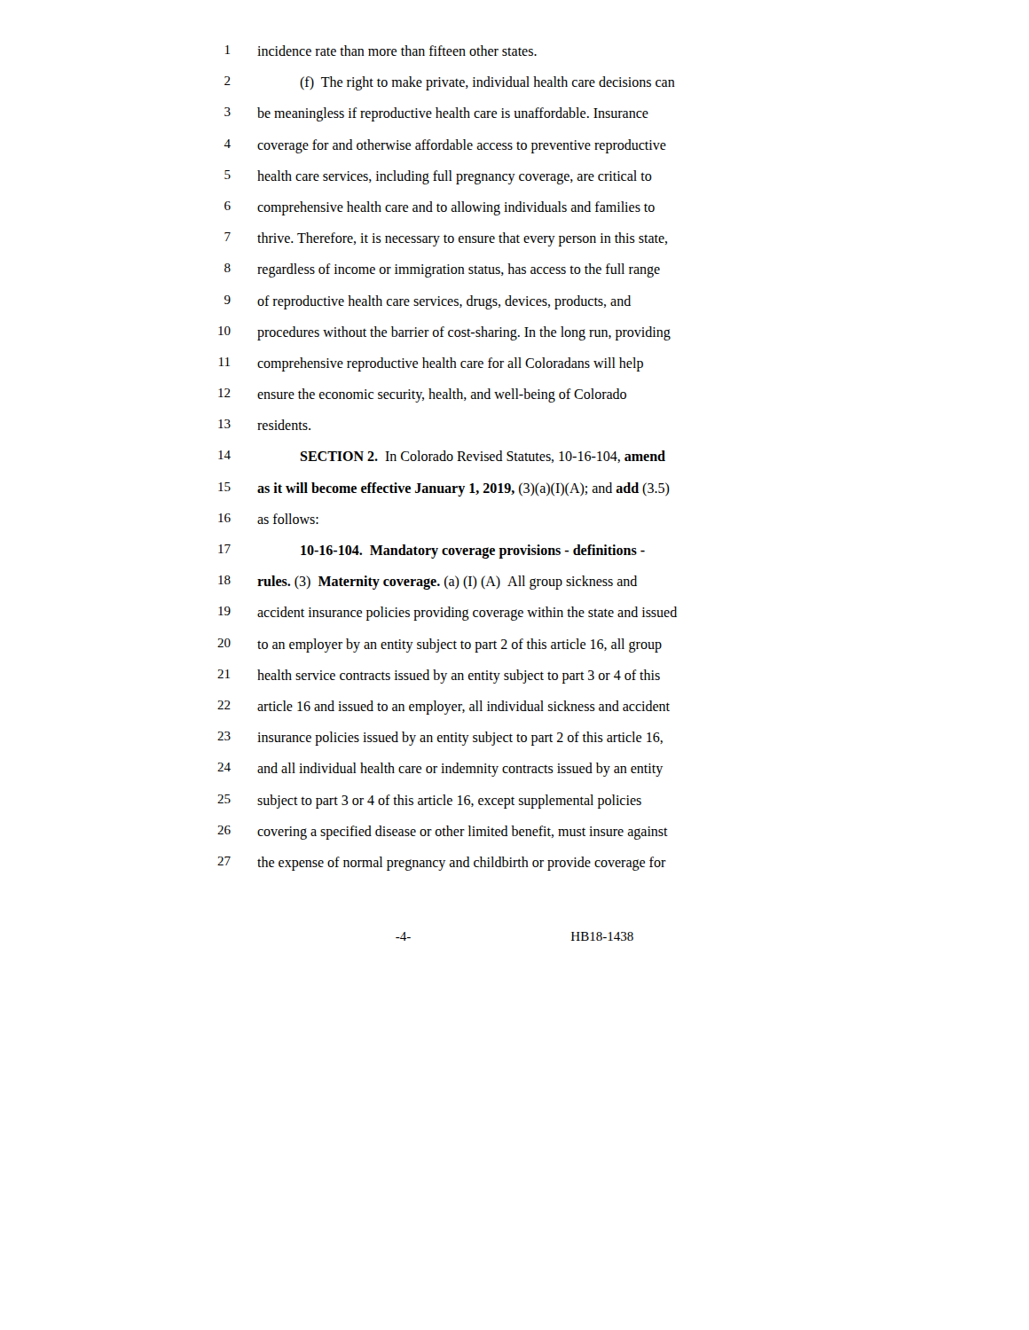incidence rate than more than fifteen other states.
(f) The right to make private, individual health care decisions can
be meaningless if reproductive health care is unaffordable. Insurance
coverage for and otherwise affordable access to preventive reproductive
health care services, including full pregnancy coverage, are critical to
comprehensive health care and to allowing individuals and families to
thrive. Therefore, it is necessary to ensure that every person in this state,
regardless of income or immigration status, has access to the full range
of reproductive health care services, drugs, devices, products, and
procedures without the barrier of cost-sharing. In the long run, providing
comprehensive reproductive health care for all Coloradans will help
ensure the economic security, health, and well-being of Colorado
residents.
SECTION 2. In Colorado Revised Statutes, 10-16-104, amend
as it will become effective January 1, 2019, (3)(a)(I)(A); and add (3.5)
as follows:
10-16-104. Mandatory coverage provisions - definitions -
rules. (3) Maternity coverage. (a) (I) (A) All group sickness and
accident insurance policies providing coverage within the state and issued
to an employer by an entity subject to part 2 of this article 16, all group
health service contracts issued by an entity subject to part 3 or 4 of this
article 16 and issued to an employer, all individual sickness and accident
insurance policies issued by an entity subject to part 2 of this article 16,
and all individual health care or indemnity contracts issued by an entity
subject to part 3 or 4 of this article 16, except supplemental policies
covering a specified disease or other limited benefit, must insure against
the expense of normal pregnancy and childbirth or provide coverage for
-4- HB18-1438